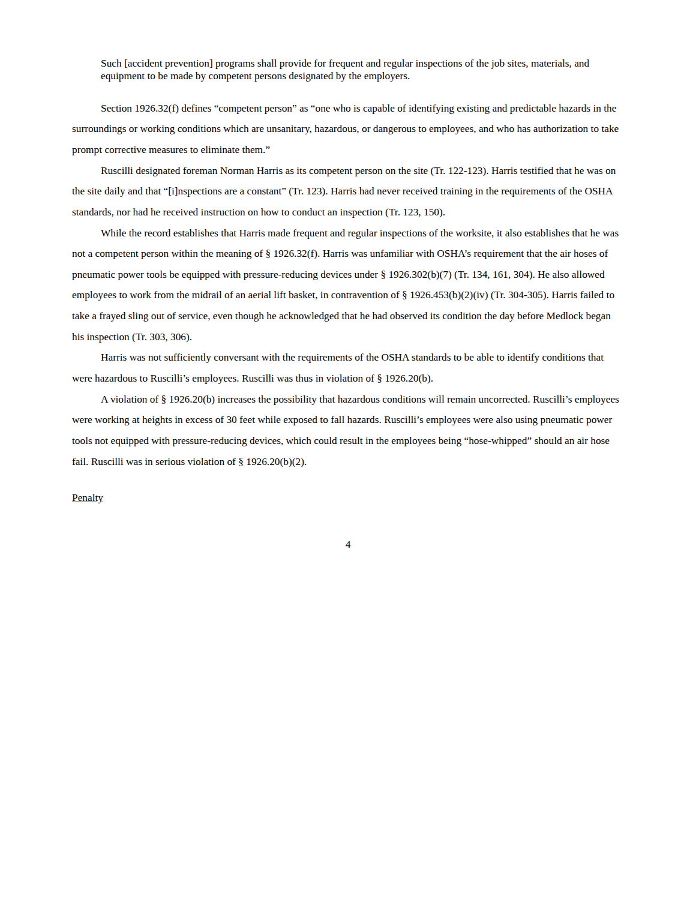Such [accident prevention] programs shall provide for frequent and regular inspections of the job sites, materials, and equipment to be made by competent persons designated by the employers.
Section 1926.32(f) defines “competent person” as “one who is capable of identifying existing and predictable hazards in the surroundings or working conditions which are unsanitary, hazardous, or dangerous to employees, and who has authorization to take prompt corrective measures to eliminate them.”
Ruscilli designated foreman Norman Harris as its competent person on the site (Tr. 122-123). Harris testified that he was on the site daily and that “[i]nspections are a constant” (Tr. 123). Harris had never received training in the requirements of the OSHA standards, nor had he received instruction on how to conduct an inspection (Tr. 123, 150).
While the record establishes that Harris made frequent and regular inspections of the worksite, it also establishes that he was not a competent person within the meaning of § 1926.32(f). Harris was unfamiliar with OSHA’s requirement that the air hoses of pneumatic power tools be equipped with pressure-reducing devices under § 1926.302(b)(7) (Tr. 134, 161, 304). He also allowed employees to work from the midrail of an aerial lift basket, in contravention of § 1926.453(b)(2)(iv) (Tr. 304-305). Harris failed to take a frayed sling out of service, even though he acknowledged that he had observed its condition the day before Medlock began his inspection (Tr. 303, 306).
Harris was not sufficiently conversant with the requirements of the OSHA standards to be able to identify conditions that were hazardous to Ruscilli’s employees. Ruscilli was thus in violation of § 1926.20(b).
A violation of § 1926.20(b) increases the possibility that hazardous conditions will remain uncorrected. Ruscilli’s employees were working at heights in excess of 30 feet while exposed to fall hazards. Ruscilli’s employees were also using pneumatic power tools not equipped with pressure-reducing devices, which could result in the employees being “hose-whipped” should an air hose fail. Ruscilli was in serious violation of § 1926.20(b)(2).
Penalty
4